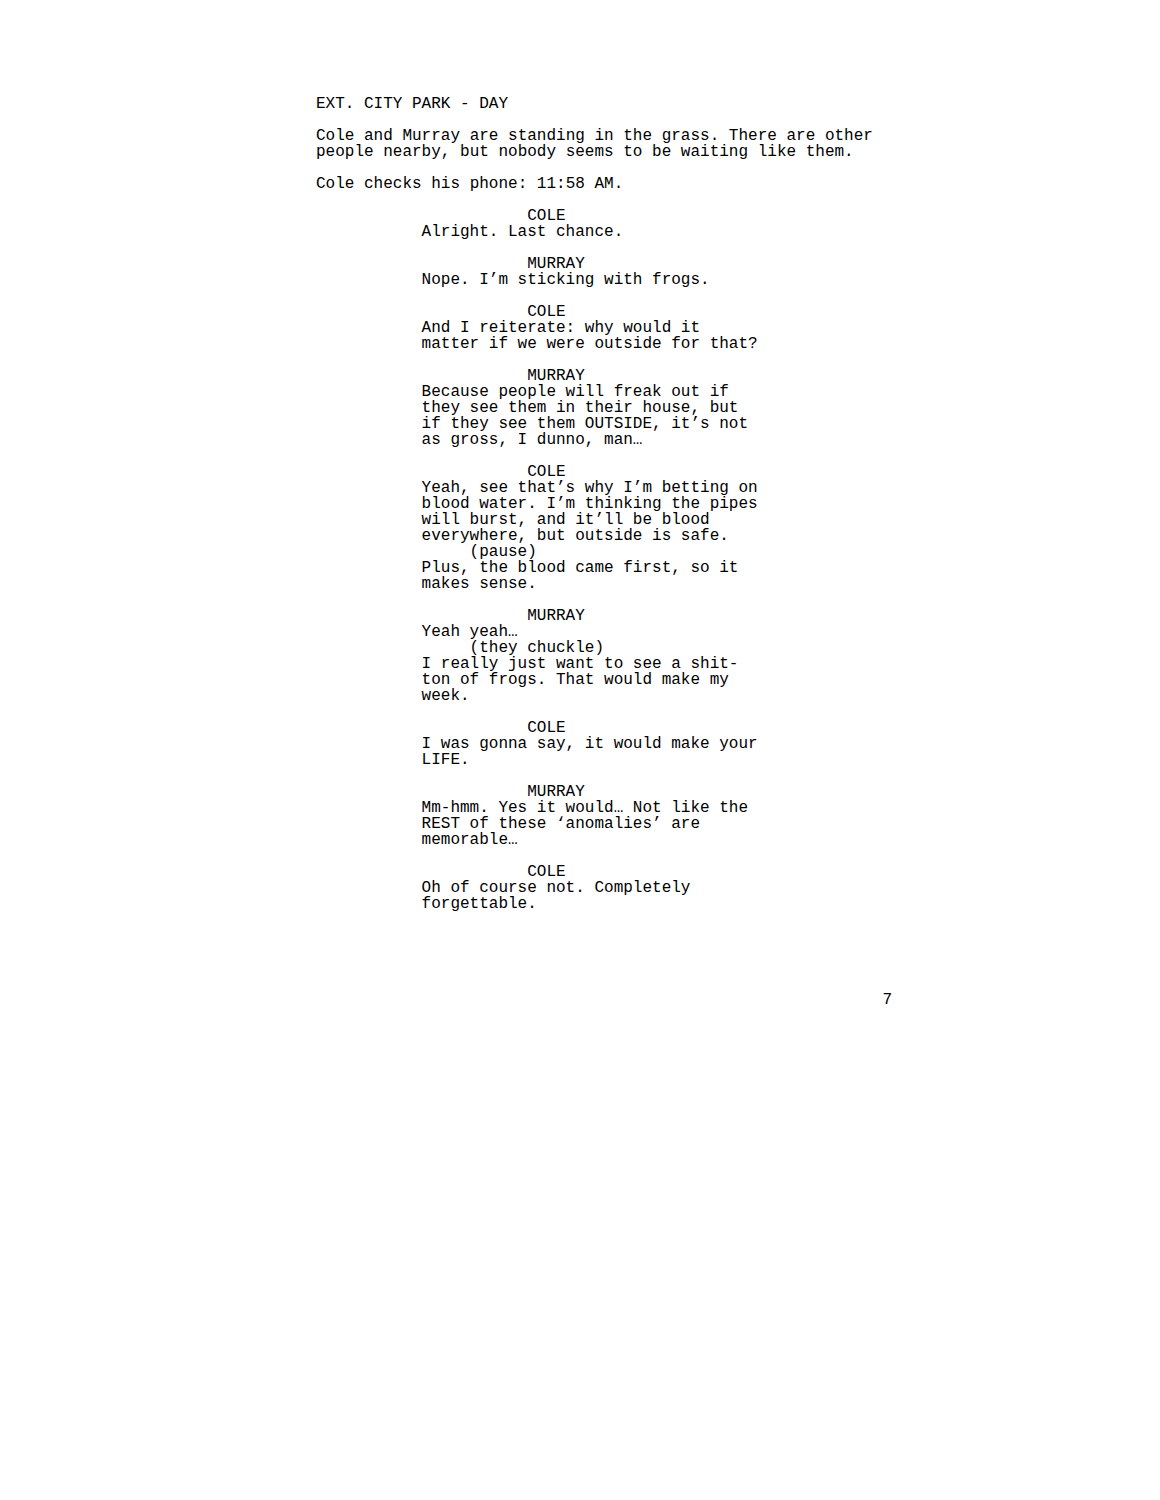EXT. CITY PARK - DAY
Cole and Murray are standing in the grass. There are other people nearby, but nobody seems to be waiting like them.
Cole checks his phone: 11:58 AM.
COLE
Alright. Last chance.
MURRAY
Nope. I’m sticking with frogs.
COLE
And I reiterate: why would it matter if we were outside for that?
MURRAY
Because people will freak out if they see them in their house, but if they see them OUTSIDE, it’s not as gross, I dunno, man…
COLE
Yeah, see that’s why I’m betting on blood water. I’m thinking the pipes will burst, and it’ll be blood everywhere, but outside is safe.
(pause)
Plus, the blood came first, so it makes sense.
MURRAY
Yeah yeah…
(they chuckle)
I really just want to see a shit-ton of frogs. That would make my week.
COLE
I was gonna say, it would make your LIFE.
MURRAY
Mm-hmm. Yes it would… Not like the REST of these ‘anomalies’ are memorable…
COLE
Oh of course not. Completely forgettable.
7